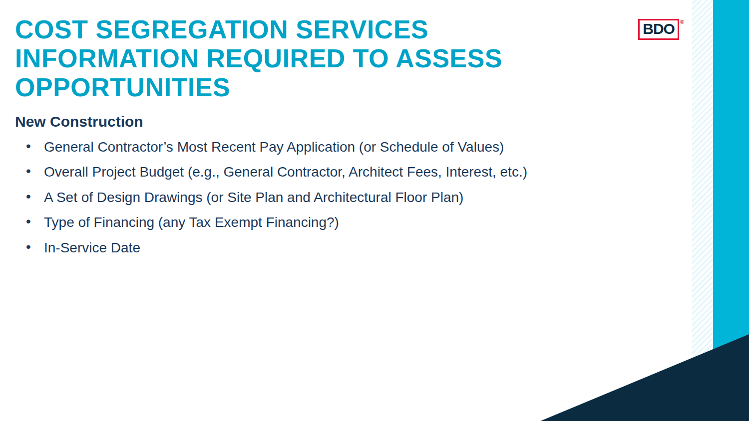BDO
®
Cost Segregation Services Information Required to Assess Opportunities
New Construction
General Contractor’s Most Recent Pay Application (or Schedule of Values)
Overall Project Budget (e.g., General Contractor, Architect Fees, Interest, etc.)
A Set of Design Drawings (or Site Plan and Architectural Floor Plan)
Type of Financing (any Tax Exempt Financing?)
In-Service Date